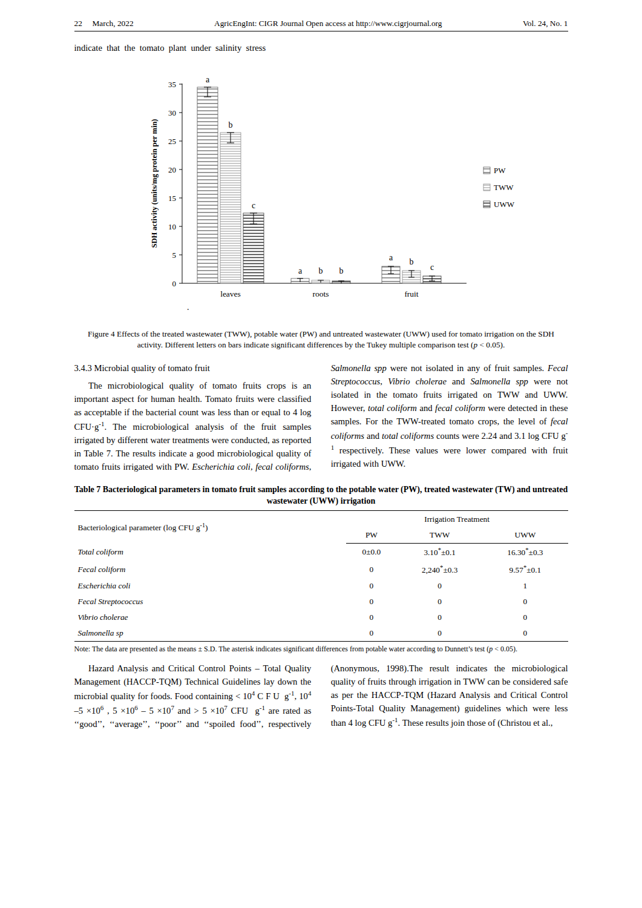22 March, 2022
AgricEngInt: CIGR Journal Open access at http://www.cigrjournal.org
Vol. 24, No. 1
indicate that the tomato plant under salinity stress
0 5 10 15 20 25 30 35 SDH activity (units/mg protein per min) a b c leaves a b b roots a b c fruit PW TWW UWW .
Figure 4 Effects of the treated wastewater (TWW), potable water (PW) and untreated wastewater (UWW) used for tomato irrigation on the SDH activity. Different letters on bars indicate significant differences by the Tukey multiple comparison test (p < 0.05).
3.4.3 Microbial quality of tomato fruit
The microbiological quality of tomato fruits crops is an important aspect for human health. Tomato fruits were classified as acceptable if the bacterial count was less than or equal to 4 log CFU·g-1. The microbiological analysis of the fruit samples irrigated by different water treatments were conducted, as reported in Table 7. The results indicate a good microbiological quality of tomato fruits irrigated with PW. Escherichia coli, fecal coliforms, Salmonella spp were not isolated in any of fruit samples. Fecal Streptococcus, Vibrio cholerae and Salmonella spp were not isolated in the tomato fruits irrigated on TWW and UWW. However, total coliform and fecal coliform were detected in these samples. For the TWW-treated tomato crops, the level of fecal coliforms and total coliforms counts were 2.24 and 3.1 log CFU g-1 respectively. These values were lower compared with fruit irrigated with UWW.
Table 7 Bacteriological parameters in tomato fruit samples according to the potable water (PW), treated wastewater (TW) and untreated wastewater (UWW) irrigation
| Bacteriological parameter (log CFU g -1 ) | Irrigation Treatment |
| --- | --- |
| PW | TWW | UWW |
| Total coliform | 0±0.0 | 3.10 * ±0.1 | 16.30 * ±0.3 |
| Fecal coliform | 0 | 2,240 * ±0.3 | 9.57 * ±0.1 |
| Escherichia coli | 0 | 0 | 1 |
| Fecal Streptococcus | 0 | 0 | 0 |
| Vibrio cholerae | 0 | 0 | 0 |
| Salmonella sp | 0 | 0 | 0 |
Note: The data are presented as the means ± S.D. The asterisk indicates significant differences from potable water according to Dunnett’s test (p < 0.05).
Hazard Analysis and Critical Control Points – Total Quality Management (HACCP-TQM) Technical Guidelines lay down the microbial quality for foods. Food containing < 104 C F U g-1, 104 –5 ×106 , 5 ×106 – 5 ×107 and > 5 ×107 CFU g-1 are rated as ‘‘good’’, ‘‘average’’, ‘‘poor’’ and ‘‘spoiled food’’, respectively (Anonymous, 1998).The result indicates the microbiological quality of fruits through irrigation in TWW can be considered safe as per the HACCP-TQM (Hazard Analysis and Critical Control Points-Total Quality Management) guidelines which were less than 4 log CFU g-1. These results join those of (Christou et al.,